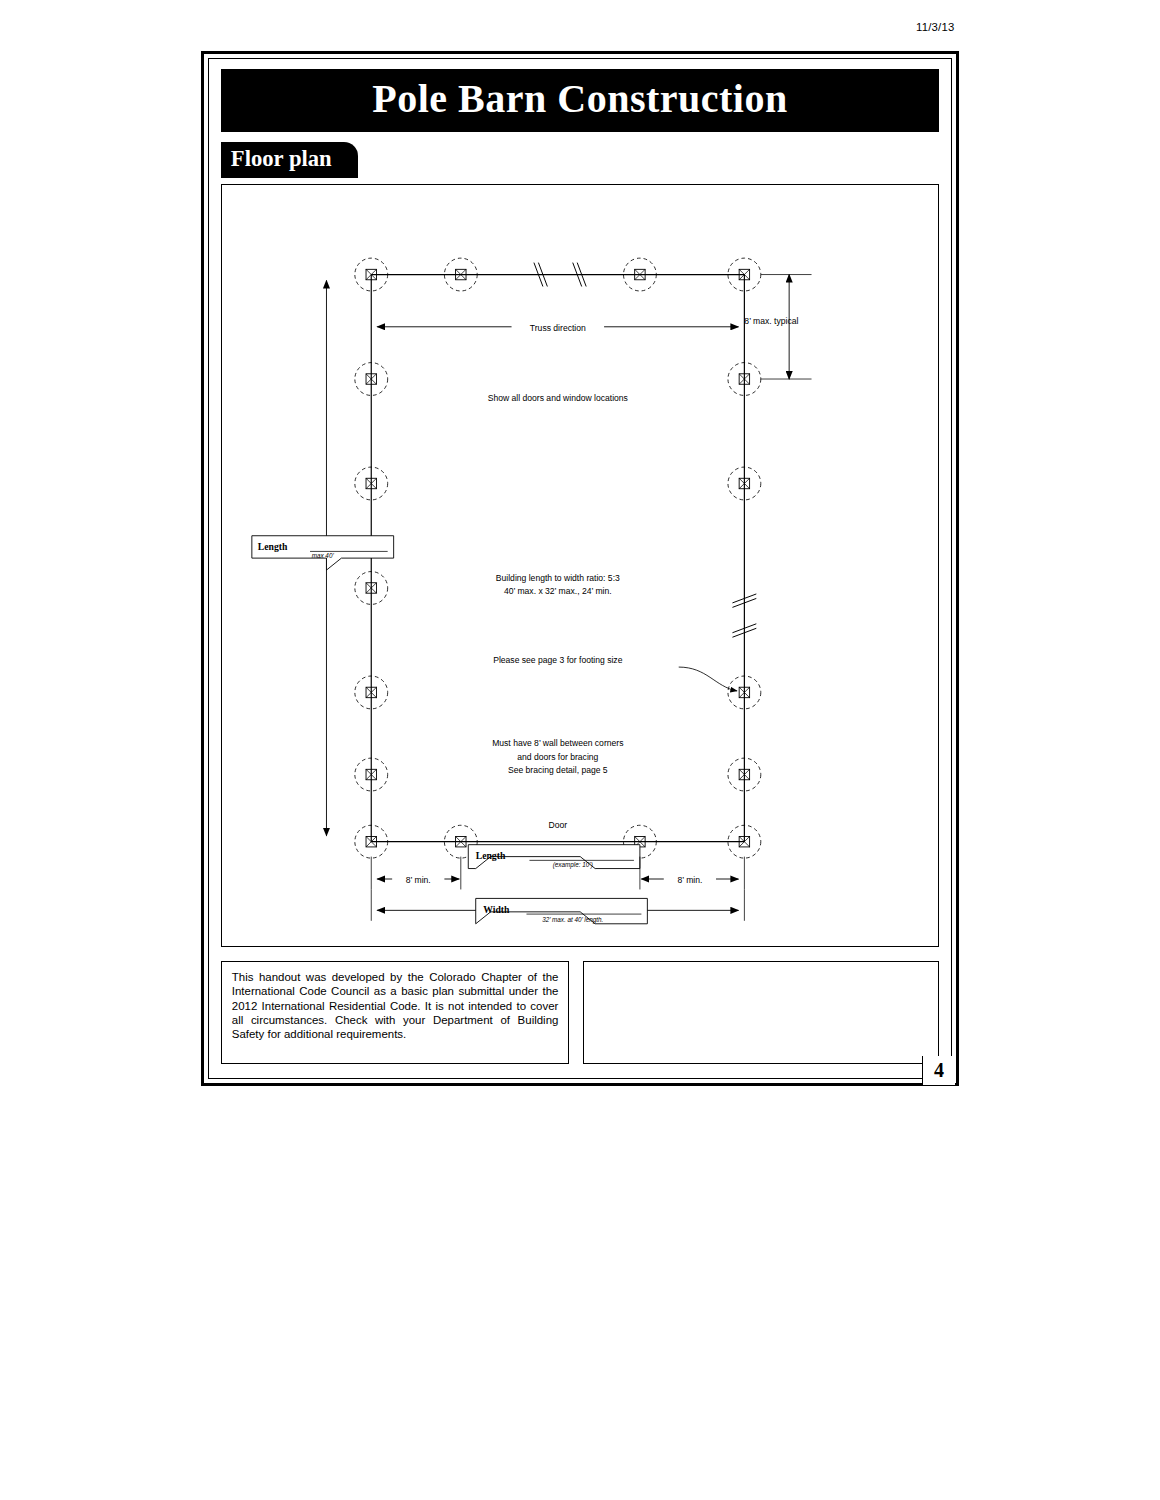11/3/13
Pole Barn Construction
Floor plan
Truss direction 8’ max. typical Show all doors and window locations Building length to width ratio: 5:3 40’ max. x 32’ max., 24’ min. Please see page 3 for footing size Must have 8’ wall between corners and doors for bracing See bracing detail, page 5 Door Length max 40’ Length (example: 10’) 8’ min. 8’ min. Width 32’ max. at 40’ length.
This handout was developed by the Colorado Chapter of the International Code Council as a basic plan submittal under the 2012 International Residential Code. It is not intended to cover all circumstances. Check with your Department of Building Safety for additional requirements.
4